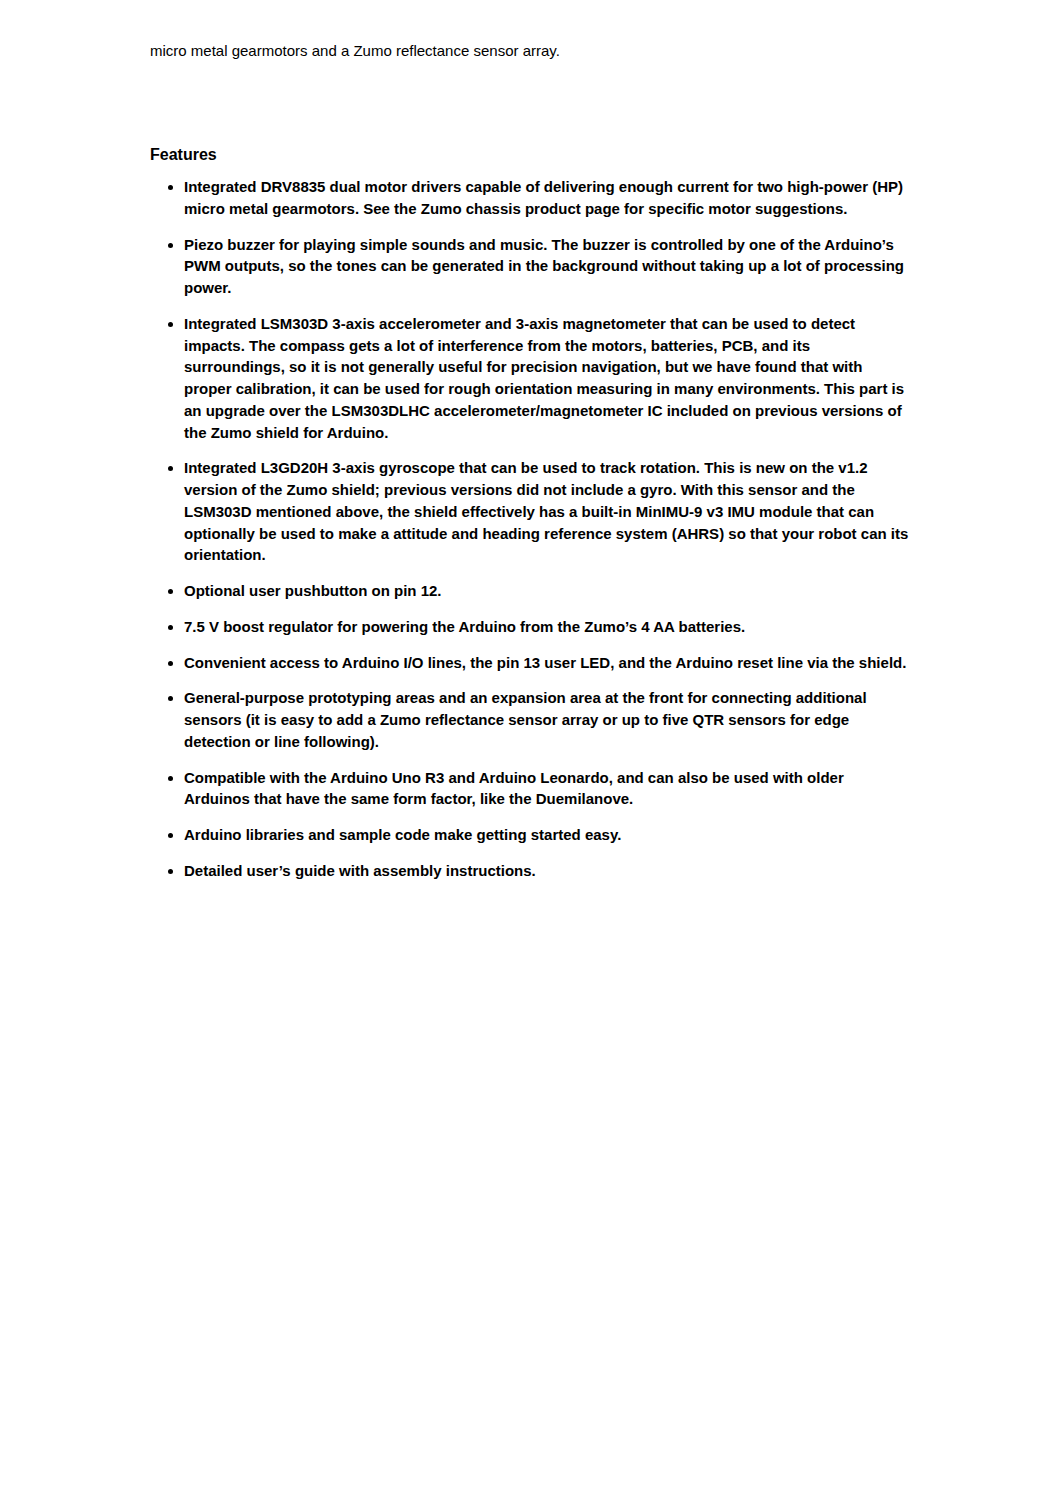micro metal gearmotors and a Zumo reflectance sensor array.
Features
Integrated DRV8835 dual motor drivers capable of delivering enough current for two high-power (HP) micro metal gearmotors. See the Zumo chassis product page for specific motor suggestions.
Piezo buzzer for playing simple sounds and music. The buzzer is controlled by one of the Arduino’s PWM outputs, so the tones can be generated in the background without taking up a lot of processing power.
Integrated LSM303D 3-axis accelerometer and 3-axis magnetometer that can be used to detect impacts. The compass gets a lot of interference from the motors, batteries, PCB, and its surroundings, so it is not generally useful for precision navigation, but we have found that with proper calibration, it can be used for rough orientation measuring in many environments. This part is an upgrade over the LSM303DLHC accelerometer/magnetometer IC included on previous versions of the Zumo shield for Arduino.
Integrated L3GD20H 3-axis gyroscope that can be used to track rotation. This is new on the v1.2 version of the Zumo shield; previous versions did not include a gyro. With this sensor and the LSM303D mentioned above, the shield effectively has a built-in MinIMU-9 v3 IMU module that can optionally be used to make a attitude and heading reference system (AHRS) so that your robot can its orientation.
Optional user pushbutton on pin 12.
7.5 V boost regulator for powering the Arduino from the Zumo’s 4 AA batteries.
Convenient access to Arduino I/O lines, the pin 13 user LED, and the Arduino reset line via the shield.
General-purpose prototyping areas and an expansion area at the front for connecting additional sensors (it is easy to add a Zumo reflectance sensor array or up to five QTR sensors for edge detection or line following).
Compatible with the Arduino Uno R3 and Arduino Leonardo, and can also be used with older Arduinos that have the same form factor, like the Duemilanove.
Arduino libraries and sample code make getting started easy.
Detailed user’s guide with assembly instructions.